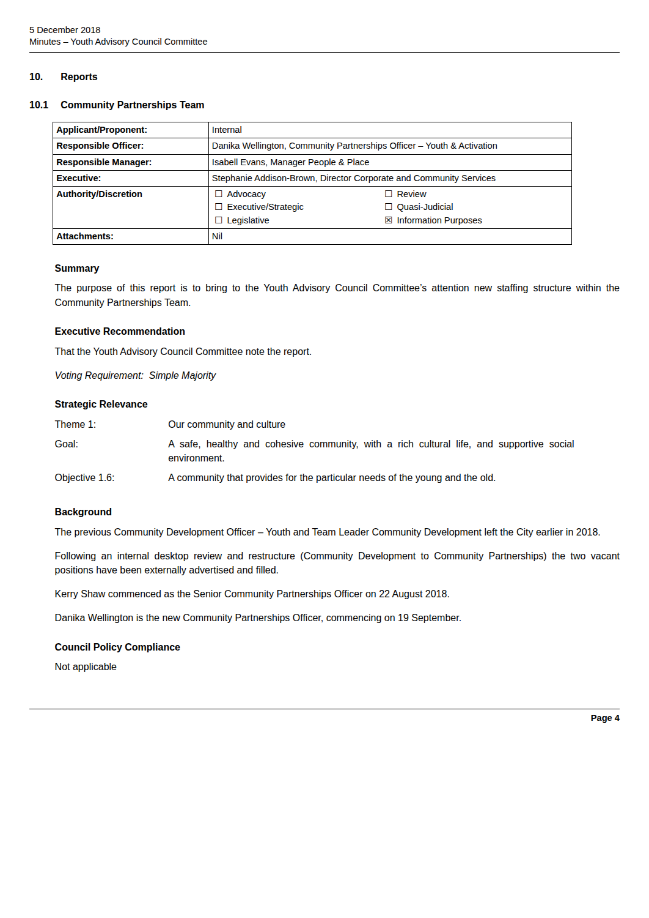5 December 2018
Minutes – Youth Advisory Council Committee
10. Reports
10.1 Community Partnerships Team
| Applicant/Proponent: | Internal |
| Responsible Officer: | Danika Wellington, Community Partnerships Officer – Youth & Activation |
| Responsible Manager: | Isabell Evans, Manager People & Place |
| Executive: | Stephanie Addison-Brown, Director Corporate and Community Services |
| Authority/Discretion | / ☐ / Advocacy / ☐ / Review / / ☐ / Executive/Strategic / ☐ / Quasi-Judicial / / ☐ / Legislative / ☒ / Information Purposes / |
| Attachments: | Nil |
Summary
The purpose of this report is to bring to the Youth Advisory Council Committee’s attention new staffing structure within the Community Partnerships Team.
Executive Recommendation
That the Youth Advisory Council Committee note the report.
Voting Requirement: Simple Majority
Strategic Relevance
| Theme 1: | Our community and culture |
| Goal: | A safe, healthy and cohesive community, with a rich cultural life, and supportive social environment. |
| Objective 1.6: | A community that provides for the particular needs of the young and the old. |
Background
The previous Community Development Officer – Youth and Team Leader Community Development left the City earlier in 2018.
Following an internal desktop review and restructure (Community Development to Community Partnerships) the two vacant positions have been externally advertised and filled.
Kerry Shaw commenced as the Senior Community Partnerships Officer on 22 August 2018.
Danika Wellington is the new Community Partnerships Officer, commencing on 19 September.
Council Policy Compliance
Not applicable
Page 4